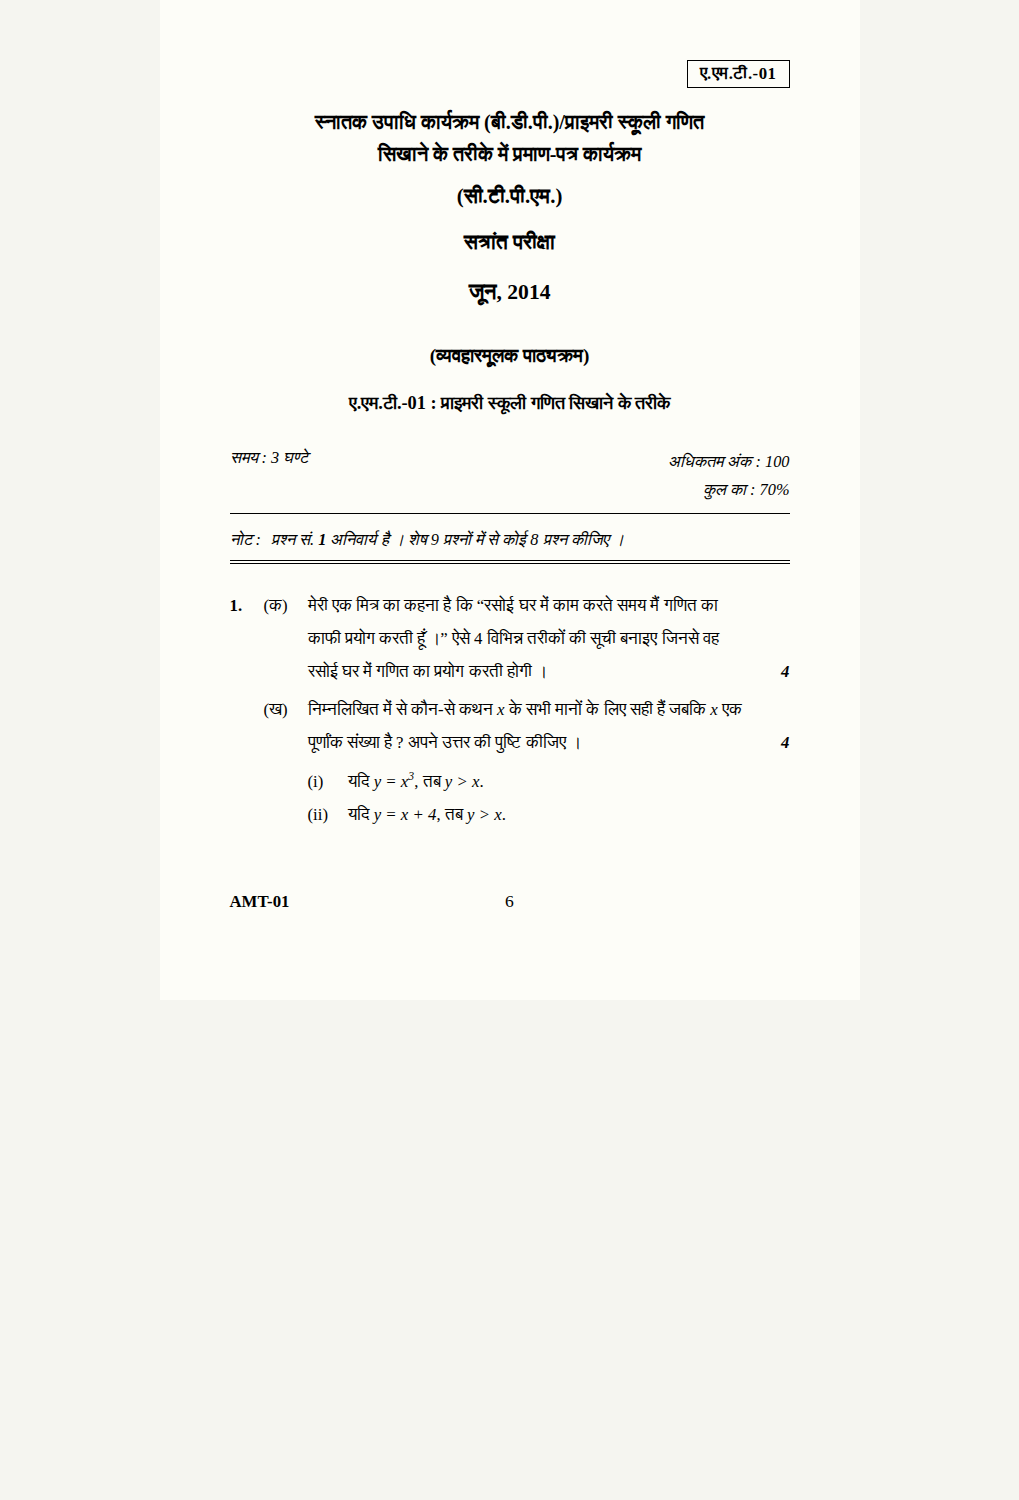ए.एम.टी.-01
स्नातक उपाधि कार्यक्रम (बी.डी.पी.)/प्राइमरी स्कूली गणित
सिखाने के तरीके में प्रमाण-पत्र कार्यक्रम
(सी.टी.पी.एम.)
सत्रांत परीक्षा
जून, 2014
(व्यवहारमूलक पाठ्यक्रम)
ए.एम.टी.-01 : प्राइमरी स्कूली गणित सिखाने के तरीके
समय : 3 घण्टे
अधिकतम अंक : 100
कुल का : 70%
नोट : प्रश्न सं. 1 अनिवार्य है । शेष 9 प्रश्नों में से कोई 8 प्रश्न कीजिए ।
1.
(क)
मेरी एक मित्र का कहना है कि “रसोई घर में काम करते समय मैं गणित का काफी प्रयोग करती हूँ ।” ऐसे 4 विभिन्न तरीकों की सूची बनाइए जिनसे वह रसोई घर में गणित का प्रयोग करती होगी । 4
(ख)
निम्नलिखित में से कौन-से कथन x के सभी मानों के लिए सही हैं जबकि x एक पूर्णांक संख्या है ? अपने उत्तर की पुष्टि कीजिए । 4
(i) यदि y = x3, तब y > x.
(ii) यदि y = x + 4, तब y > x.
AMT-01
6